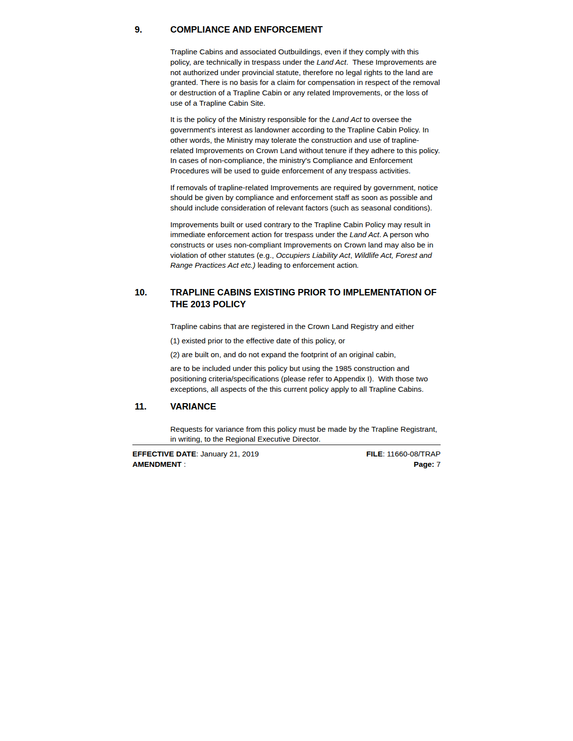9.
COMPLIANCE AND ENFORCEMENT
Trapline Cabins and associated Outbuildings, even if they comply with this policy, are technically in trespass under the Land Act. These Improvements are not authorized under provincial statute, therefore no legal rights to the land are granted. There is no basis for a claim for compensation in respect of the removal or destruction of a Trapline Cabin or any related Improvements, or the loss of use of a Trapline Cabin Site.
It is the policy of the Ministry responsible for the Land Act to oversee the government's interest as landowner according to the Trapline Cabin Policy. In other words, the Ministry may tolerate the construction and use of trapline-related Improvements on Crown Land without tenure if they adhere to this policy. In cases of non-compliance, the ministry's Compliance and Enforcement Procedures will be used to guide enforcement of any trespass activities.
If removals of trapline-related Improvements are required by government, notice should be given by compliance and enforcement staff as soon as possible and should include consideration of relevant factors (such as seasonal conditions).
Improvements built or used contrary to the Trapline Cabin Policy may result in immediate enforcement action for trespass under the Land Act. A person who constructs or uses non-compliant Improvements on Crown land may also be in violation of other statutes (e.g., Occupiers Liability Act, Wildlife Act, Forest and Range Practices Act etc.) leading to enforcement action.
10.
TRAPLINE CABINS EXISTING PRIOR TO IMPLEMENTATION OF THE 2013 POLICY
Trapline cabins that are registered in the Crown Land Registry and either
(1) existed prior to the effective date of this policy, or
(2) are built on, and do not expand the footprint of an original cabin,
are to be included under this policy but using the 1985 construction and positioning criteria/specifications (please refer to Appendix I). With those two exceptions, all aspects of the this current policy apply to all Trapline Cabins.
11.
VARIANCE
Requests for variance from this policy must be made by the Trapline Registrant, in writing, to the Regional Executive Director.
EFFECTIVE DATE: January 21, 2019
FILE: 11660-08/TRAP
AMENDMENT :
Page: 7